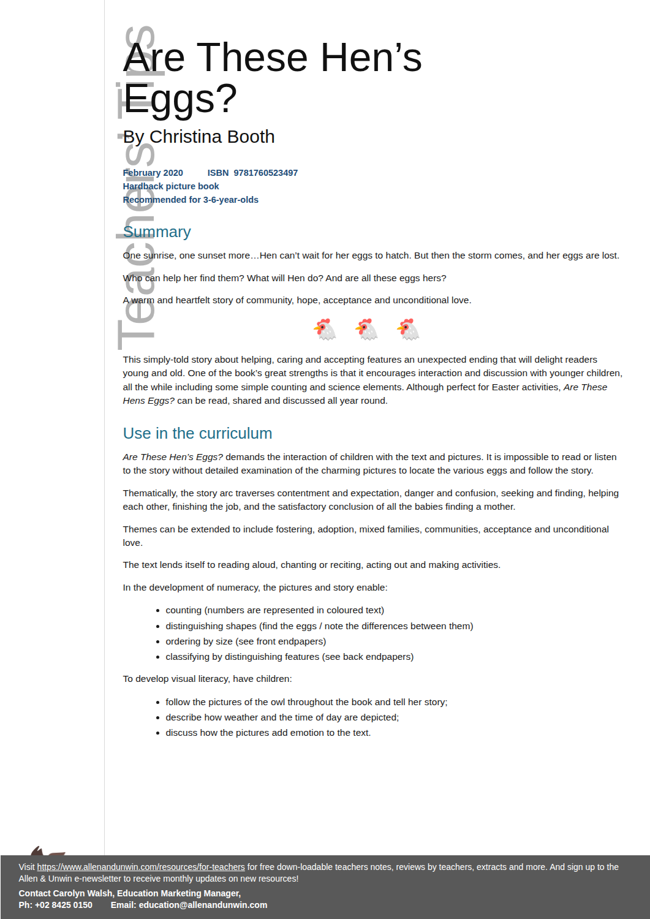Teachers’ Tips
🦅
A&U
Are These Hen’s Eggs?
By Christina Booth
February 2020 ISBN 9781760523497
Hardback picture book
Recommended for 3-6-year-olds
Summary
One sunrise, one sunset more…Hen can’t wait for her eggs to hatch. But then the storm comes, and her eggs are lost.
Who can help her find them? What will Hen do? And are all these eggs hers?
A warm and heartfelt story of community, hope, acceptance and unconditional love.
🐔🐔🐔
This simply-told story about helping, caring and accepting features an unexpected ending that will delight readers young and old. One of the book’s great strengths is that it encourages interaction and discussion with younger children, all the while including some simple counting and science elements. Although perfect for Easter activities, Are These Hens Eggs? can be read, shared and discussed all year round.
Use in the curriculum
Are These Hen’s Eggs? demands the interaction of children with the text and pictures. It is impossible to read or listen to the story without detailed examination of the charming pictures to locate the various eggs and follow the story.
Thematically, the story arc traverses contentment and expectation, danger and confusion, seeking and finding, helping each other, finishing the job, and the satisfactory conclusion of all the babies finding a mother.
Themes can be extended to include fostering, adoption, mixed families, communities, acceptance and unconditional love.
The text lends itself to reading aloud, chanting or reciting, acting out and making activities.
In the development of numeracy, the pictures and story enable:
counting (numbers are represented in coloured text)
distinguishing shapes (find the eggs / note the differences between them)
ordering by size (see front endpapers)
classifying by distinguishing features (see back endpapers)
To develop visual literacy, have children:
follow the pictures of the owl throughout the book and tell her story;
describe how weather and the time of day are depicted;
discuss how the pictures add emotion to the text.
Visit https://www.allenandunwin.com/resources/for-teachers for free down-loadable teachers notes, reviews by teachers, extracts and more. And sign up to the Allen & Unwin e-newsletter to receive monthly updates on new resources!
Contact Carolyn Walsh, Education Marketing Manager,
Ph: +02 8425 0150 Email: education@allenandunwin.com